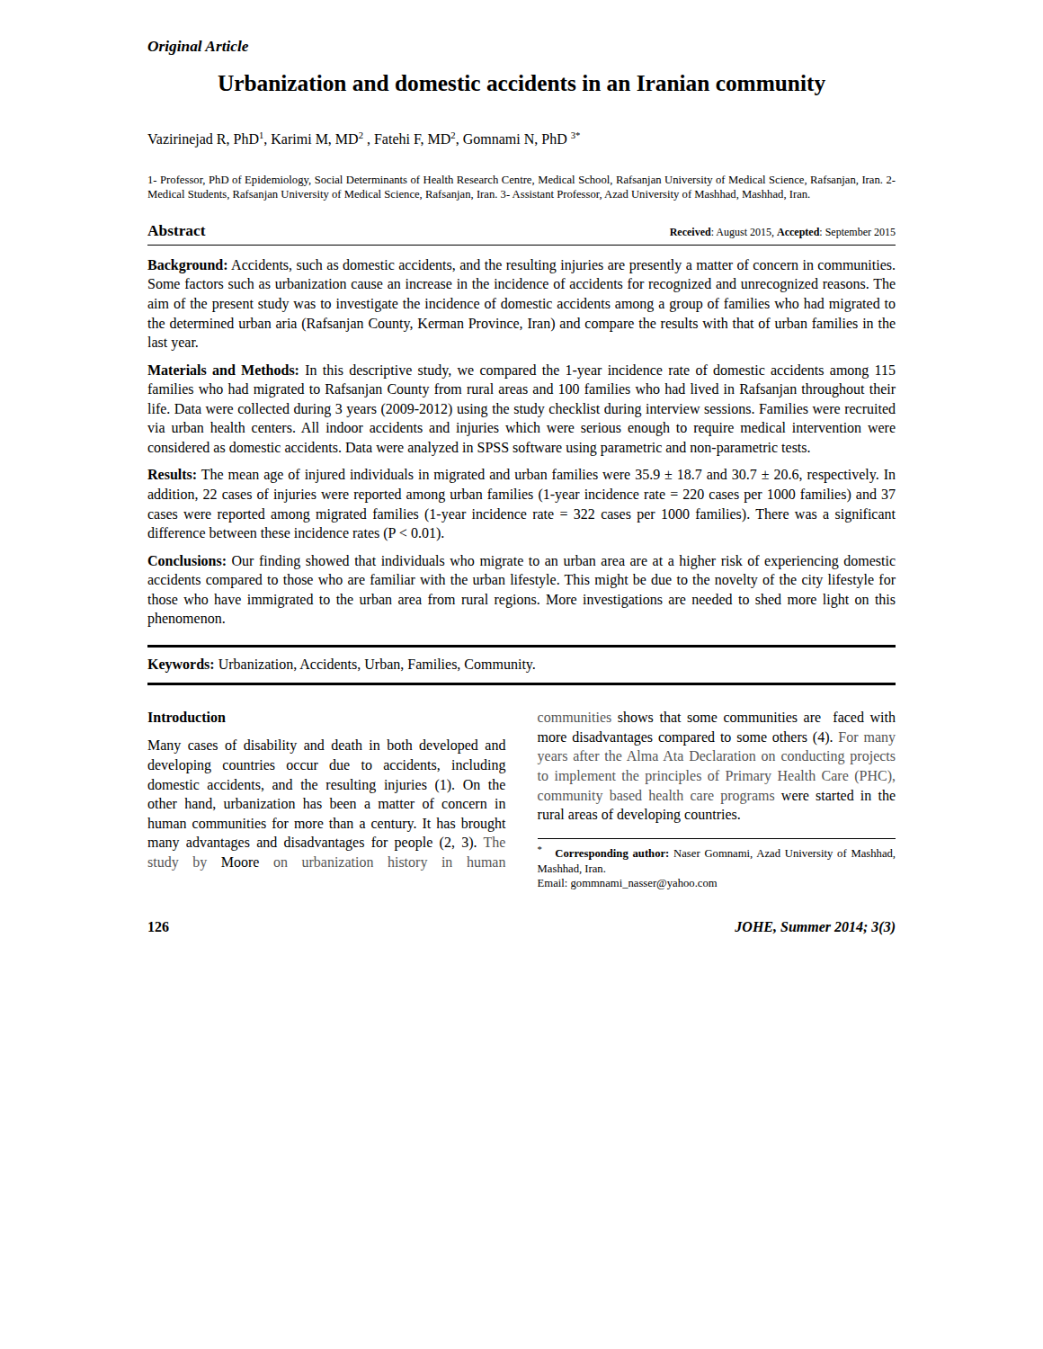Original Article
Urbanization and domestic accidents in an Iranian community
Vazirinejad R, PhD1, Karimi M, MD2 , Fatehi F, MD2, Gomnami N, PhD 3*
1- Professor, PhD of Epidemiology, Social Determinants of Health Research Centre, Medical School, Rafsanjan University of Medical Science, Rafsanjan, Iran. 2- Medical Students, Rafsanjan University of Medical Science, Rafsanjan, Iran. 3- Assistant Professor, Azad University of Mashhad, Mashhad, Iran.
Abstract
Received: August 2015, Accepted: September 2015
Background: Accidents, such as domestic accidents, and the resulting injuries are presently a matter of concern in communities. Some factors such as urbanization cause an increase in the incidence of accidents for recognized and unrecognized reasons. The aim of the present study was to investigate the incidence of domestic accidents among a group of families who had migrated to the determined urban aria (Rafsanjan County, Kerman Province, Iran) and compare the results with that of urban families in the last year.
Materials and Methods: In this descriptive study, we compared the 1-year incidence rate of domestic accidents among 115 families who had migrated to Rafsanjan County from rural areas and 100 families who had lived in Rafsanjan throughout their life. Data were collected during 3 years (2009-2012) using the study checklist during interview sessions. Families were recruited via urban health centers. All indoor accidents and injuries which were serious enough to require medical intervention were considered as domestic accidents. Data were analyzed in SPSS software using parametric and non-parametric tests.
Results: The mean age of injured individuals in migrated and urban families were 35.9 ± 18.7 and 30.7 ± 20.6, respectively. In addition, 22 cases of injuries were reported among urban families (1-year incidence rate = 220 cases per 1000 families) and 37 cases were reported among migrated families (1-year incidence rate = 322 cases per 1000 families). There was a significant difference between these incidence rates (P < 0.01).
Conclusions: Our finding showed that individuals who migrate to an urban area are at a higher risk of experiencing domestic accidents compared to those who are familiar with the urban lifestyle. This might be due to the novelty of the city lifestyle for those who have immigrated to the urban area from rural regions. More investigations are needed to shed more light on this phenomenon.
Keywords: Urbanization, Accidents, Urban, Families, Community.
Introduction
Many cases of disability and death in both developed and developing countries occur due to accidents, including domestic accidents, and the resulting injuries (1). On the other hand, urbanization has been a matter of concern in human communities for more than a century. It has brought many advantages and disadvantages for people (2, 3). The study by Moore on urbanization history in human communities shows that some communities are faced with more disadvantages compared to some others (4). For many years after the Alma Ata Declaration on conducting projects to implement the principles of Primary Health Care (PHC), community based health care programs were started in the rural areas of developing countries.
* Corresponding author: Naser Gomnami, Azad University of Mashhad, Mashhad, Iran.
Email: gommnami_nasser@yahoo.com
126 JOHE, Summer 2014; 3(3)